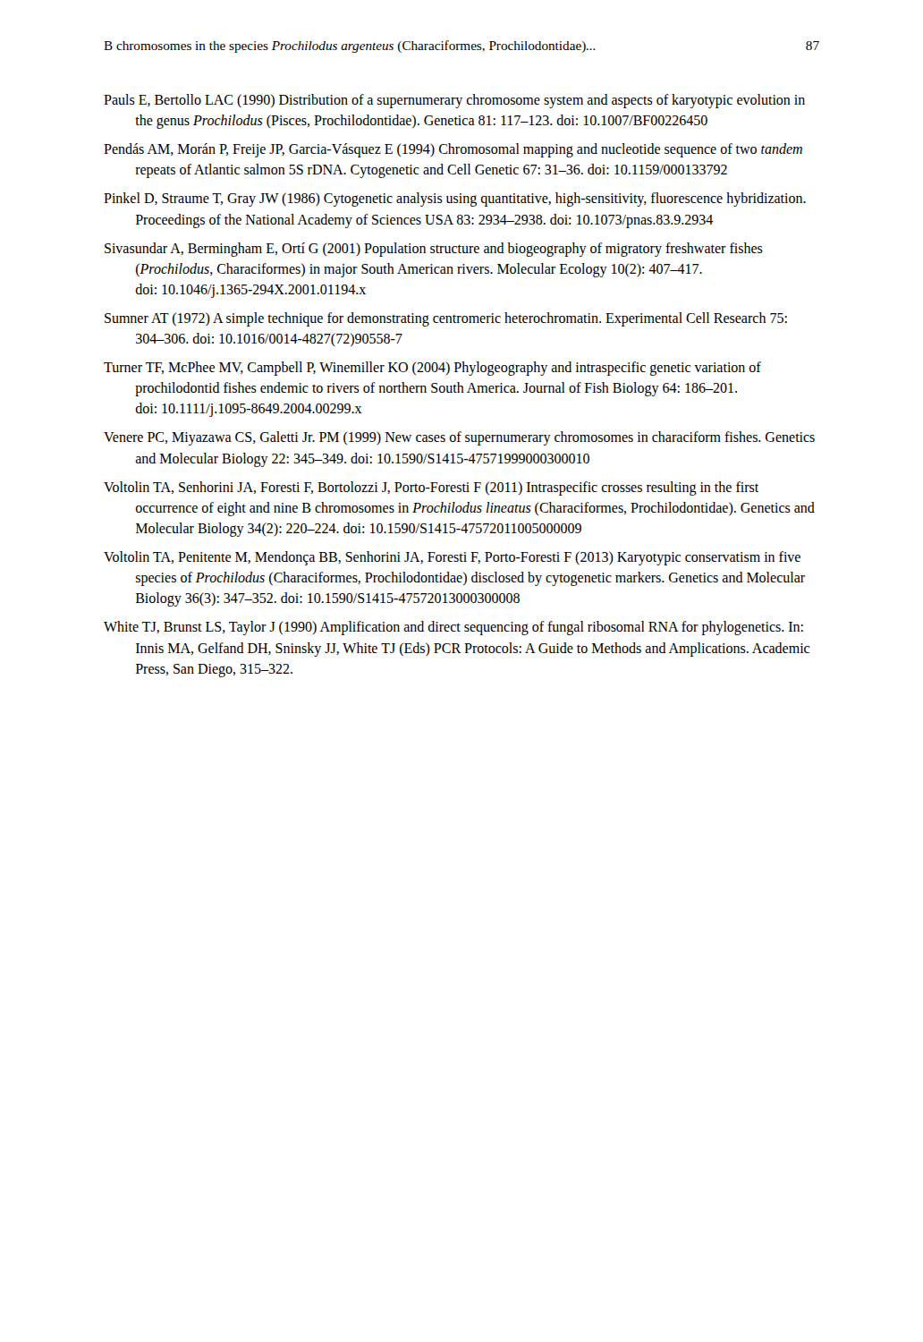B chromosomes in the species Prochilodus argenteus (Characiformes, Prochilodontidae)... 87
Pauls E, Bertollo LAC (1990) Distribution of a supernumerary chromosome system and aspects of karyotypic evolution in the genus Prochilodus (Pisces, Prochilodontidae). Genetica 81: 117–123. doi: 10.1007/BF00226450
Pendás AM, Morán P, Freije JP, Garcia-Vásquez E (1994) Chromosomal mapping and nucleotide sequence of two tandem repeats of Atlantic salmon 5S rDNA. Cytogenetic and Cell Genetic 67: 31–36. doi: 10.1159/000133792
Pinkel D, Straume T, Gray JW (1986) Cytogenetic analysis using quantitative, high-sensitivity, fluorescence hybridization. Proceedings of the National Academy of Sciences USA 83: 2934–2938. doi: 10.1073/pnas.83.9.2934
Sivasundar A, Bermingham E, Ortí G (2001) Population structure and biogeography of migratory freshwater fishes (Prochilodus, Characiformes) in major South American rivers. Molecular Ecology 10(2): 407–417. doi: 10.1046/j.1365-294X.2001.01194.x
Sumner AT (1972) A simple technique for demonstrating centromeric heterochromatin. Experimental Cell Research 75: 304–306. doi: 10.1016/0014-4827(72)90558-7
Turner TF, McPhee MV, Campbell P, Winemiller KO (2004) Phylogeography and intraspecific genetic variation of prochilodontid fishes endemic to rivers of northern South America. Journal of Fish Biology 64: 186–201. doi: 10.1111/j.1095-8649.2004.00299.x
Venere PC, Miyazawa CS, Galetti Jr. PM (1999) New cases of supernumerary chromosomes in characiform fishes. Genetics and Molecular Biology 22: 345–349. doi: 10.1590/S1415-47571999000300010
Voltolin TA, Senhorini JA, Foresti F, Bortolozzi J, Porto-Foresti F (2011) Intraspecific crosses resulting in the first occurrence of eight and nine B chromosomes in Prochilodus lineatus (Characiformes, Prochilodontidae). Genetics and Molecular Biology 34(2): 220–224. doi: 10.1590/S1415-47572011005000009
Voltolin TA, Penitente M, Mendonça BB, Senhorini JA, Foresti F, Porto-Foresti F (2013) Karyotypic conservatism in five species of Prochilodus (Characiformes, Prochilodontidae) disclosed by cytogenetic markers. Genetics and Molecular Biology 36(3): 347–352. doi: 10.1590/S1415-47572013000300008
White TJ, Brunst LS, Taylor J (1990) Amplification and direct sequencing of fungal ribosomal RNA for phylogenetics. In: Innis MA, Gelfand DH, Sninsky JJ, White TJ (Eds) PCR Protocols: A Guide to Methods and Amplications. Academic Press, San Diego, 315–322.